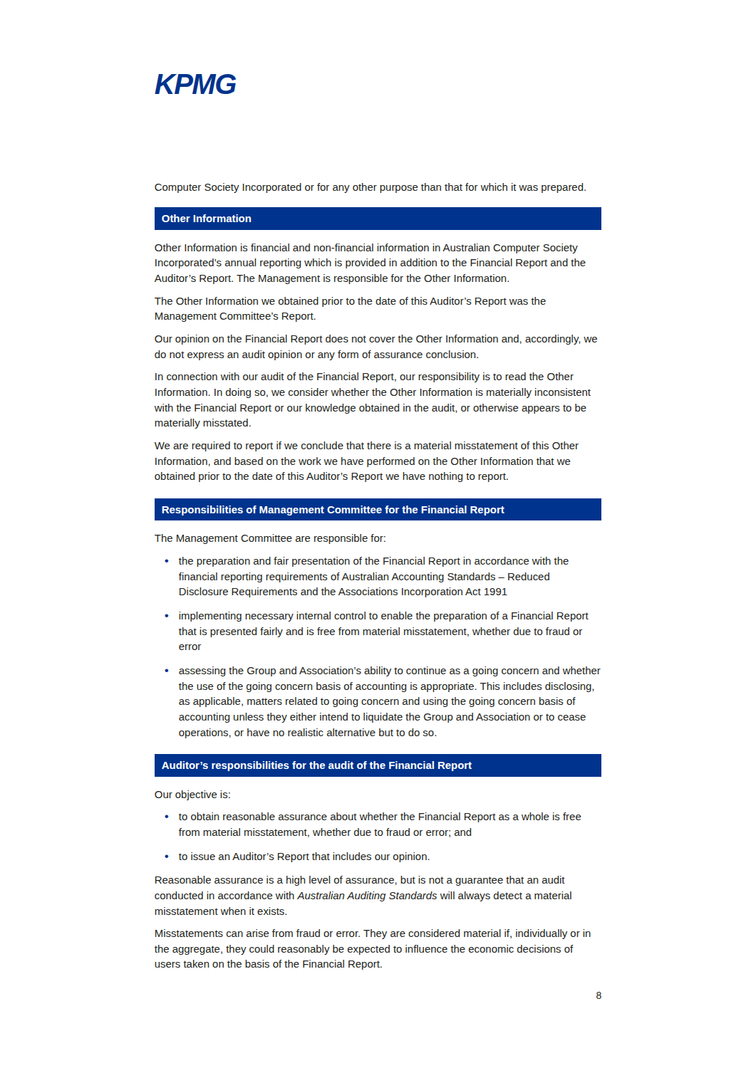KPMG
Computer Society Incorporated or for any other purpose than that for which it was prepared.
Other Information
Other Information is financial and non-financial information in Australian Computer Society Incorporated’s annual reporting which is provided in addition to the Financial Report and the Auditor’s Report. The Management is responsible for the Other Information.
The Other Information we obtained prior to the date of this Auditor’s Report was the Management Committee’s Report.
Our opinion on the Financial Report does not cover the Other Information and, accordingly, we do not express an audit opinion or any form of assurance conclusion.
In connection with our audit of the Financial Report, our responsibility is to read the Other Information. In doing so, we consider whether the Other Information is materially inconsistent with the Financial Report or our knowledge obtained in the audit, or otherwise appears to be materially misstated.
We are required to report if we conclude that there is a material misstatement of this Other Information, and based on the work we have performed on the Other Information that we obtained prior to the date of this Auditor’s Report we have nothing to report.
Responsibilities of Management Committee for the Financial Report
The Management Committee are responsible for:
the preparation and fair presentation of the Financial Report in accordance with the financial reporting requirements of Australian Accounting Standards – Reduced Disclosure Requirements and the Associations Incorporation Act 1991
implementing necessary internal control to enable the preparation of a Financial Report that is presented fairly and is free from material misstatement, whether due to fraud or error
assessing the Group and Association’s ability to continue as a going concern and whether the use of the going concern basis of accounting is appropriate. This includes disclosing, as applicable, matters related to going concern and using the going concern basis of accounting unless they either intend to liquidate the Group and Association or to cease operations, or have no realistic alternative but to do so.
Auditor’s responsibilities for the audit of the Financial Report
Our objective is:
to obtain reasonable assurance about whether the Financial Report as a whole is free from material misstatement, whether due to fraud or error; and
to issue an Auditor’s Report that includes our opinion.
Reasonable assurance is a high level of assurance, but is not a guarantee that an audit conducted in accordance with Australian Auditing Standards will always detect a material misstatement when it exists.
Misstatements can arise from fraud or error. They are considered material if, individually or in the aggregate, they could reasonably be expected to influence the economic decisions of users taken on the basis of the Financial Report.
8